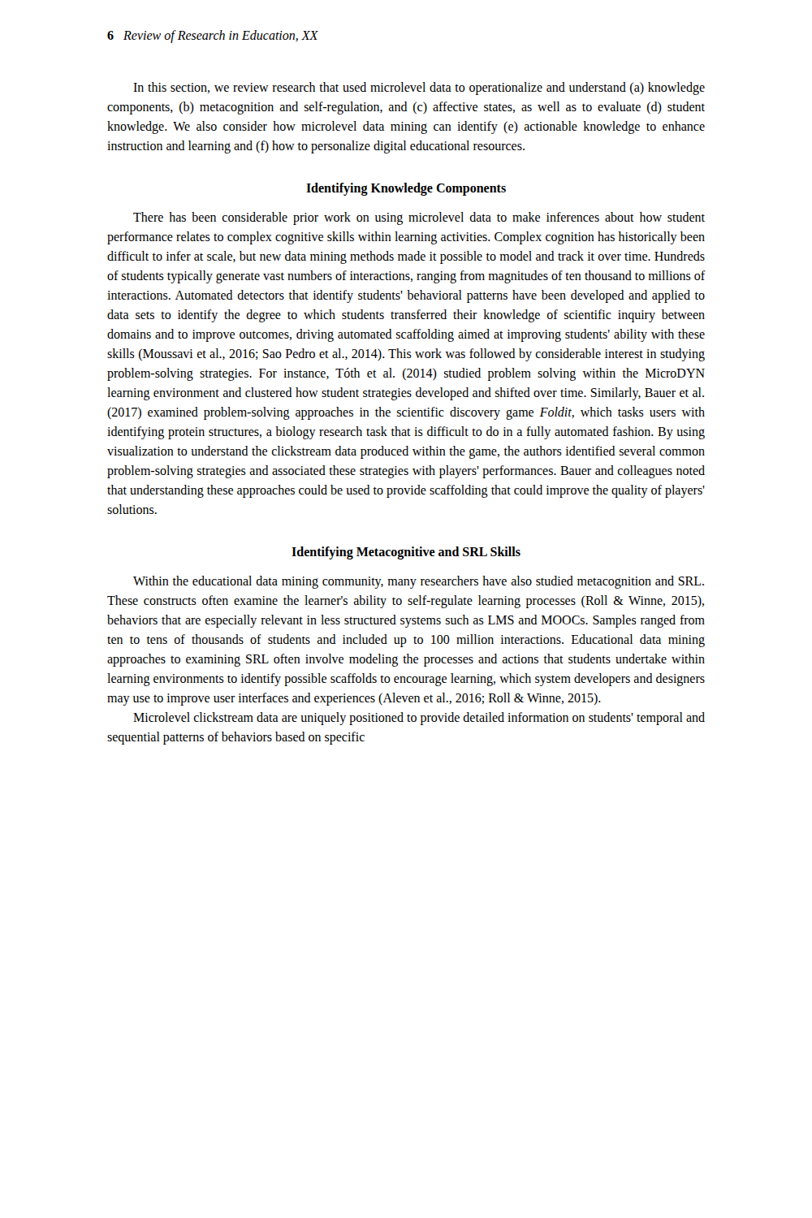6 Review of Research in Education, XX
In this section, we review research that used microlevel data to operationalize and understand (a) knowledge components, (b) metacognition and self-regulation, and (c) affective states, as well as to evaluate (d) student knowledge. We also consider how microlevel data mining can identify (e) actionable knowledge to enhance instruction and learning and (f) how to personalize digital educational resources.
Identifying Knowledge Components
There has been considerable prior work on using microlevel data to make inferences about how student performance relates to complex cognitive skills within learning activities. Complex cognition has historically been difficult to infer at scale, but new data mining methods made it possible to model and track it over time. Hundreds of students typically generate vast numbers of interactions, ranging from magnitudes of ten thousand to millions of interactions. Automated detectors that identify students' behavioral patterns have been developed and applied to data sets to identify the degree to which students transferred their knowledge of scientific inquiry between domains and to improve outcomes, driving automated scaffolding aimed at improving students' ability with these skills (Moussavi et al., 2016; Sao Pedro et al., 2014). This work was followed by considerable interest in studying problem-solving strategies. For instance, Tóth et al. (2014) studied problem solving within the MicroDYN learning environment and clustered how student strategies developed and shifted over time. Similarly, Bauer et al. (2017) examined problem-solving approaches in the scientific discovery game Foldit, which tasks users with identifying protein structures, a biology research task that is difficult to do in a fully automated fashion. By using visualization to understand the clickstream data produced within the game, the authors identified several common problem-solving strategies and associated these strategies with players' performances. Bauer and colleagues noted that understanding these approaches could be used to provide scaffolding that could improve the quality of players' solutions.
Identifying Metacognitive and SRL Skills
Within the educational data mining community, many researchers have also studied metacognition and SRL. These constructs often examine the learner's ability to self-regulate learning processes (Roll & Winne, 2015), behaviors that are especially relevant in less structured systems such as LMS and MOOCs. Samples ranged from ten to tens of thousands of students and included up to 100 million interactions. Educational data mining approaches to examining SRL often involve modeling the processes and actions that students undertake within learning environments to identify possible scaffolds to encourage learning, which system developers and designers may use to improve user interfaces and experiences (Aleven et al., 2016; Roll & Winne, 2015).
Microlevel clickstream data are uniquely positioned to provide detailed information on students' temporal and sequential patterns of behaviors based on specific